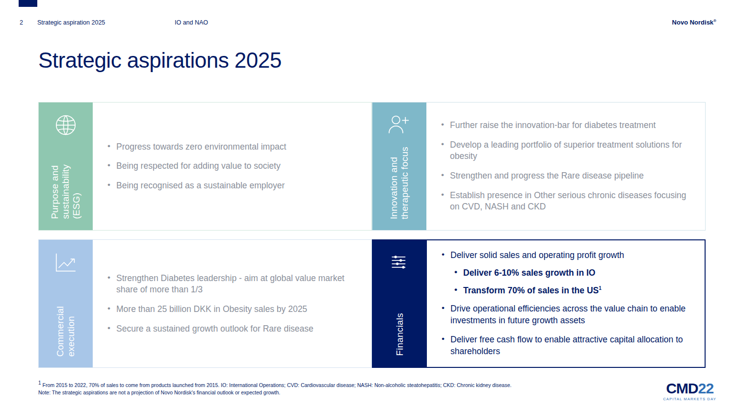2 Strategic aspiration 2025 IO and NAO Novo Nordisk®
Strategic aspirations 2025
Purpose and
sustainability
(ESG)
Progress towards zero environmental impact
Being respected for adding value to society
Being recognised as a sustainable employer
Innovation and
therapeutic focus
Further raise the innovation-bar for diabetes treatment
Develop a leading portfolio of superior treatment solutions for obesity
Strengthen and progress the Rare disease pipeline
Establish presence in Other serious chronic diseases focusing on CVD, NASH and CKD
Commercial
execution
Strengthen Diabetes leadership - aim at global value market share of more than 1/3
More than 25 billion DKK in Obesity sales by 2025
Secure a sustained growth outlook for Rare disease
Financials
Deliver solid sales and operating profit growth
Deliver 6-10% sales growth in IO
Transform 70% of sales in the US1
Drive operational efficiencies across the value chain to enable investments in future growth assets
Deliver free cash flow to enable attractive capital allocation to shareholders
1 From 2015 to 2022, 70% of sales to come from products launched from 2015. IO: International Operations; CVD: Cardiovascular disease; NASH: Non-alcoholic steatohepatitis; CKD: Chronic kidney disease.
Note: The strategic aspirations are not a projection of Novo Nordisk's financial outlook or expected growth.
CMD22
CAPITAL MARKETS DAY